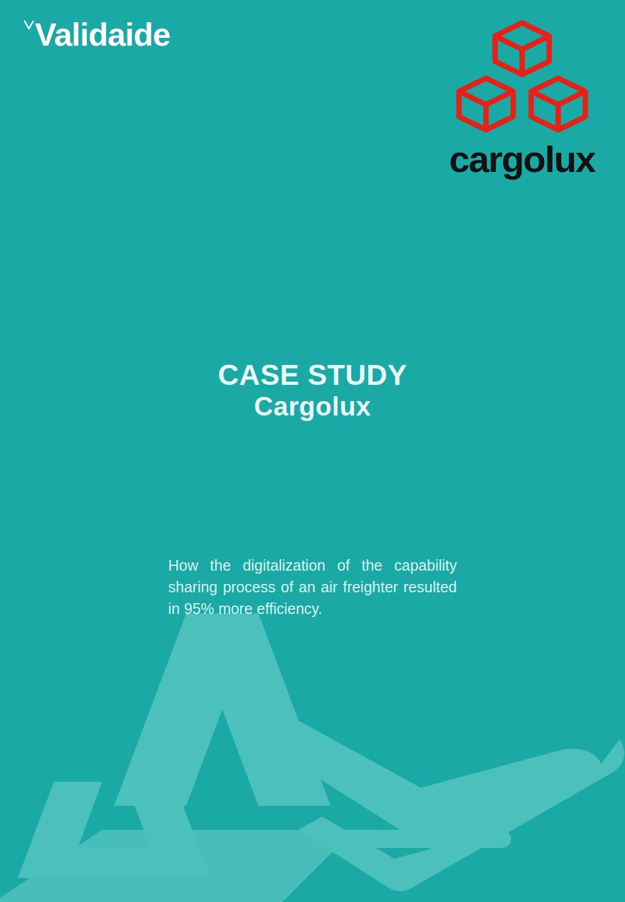Validaide
cargolux
CASE STUDY
Cargolux
How the digitalization of the capability sharing process of an air freighter resulted in 95% more efficiency.